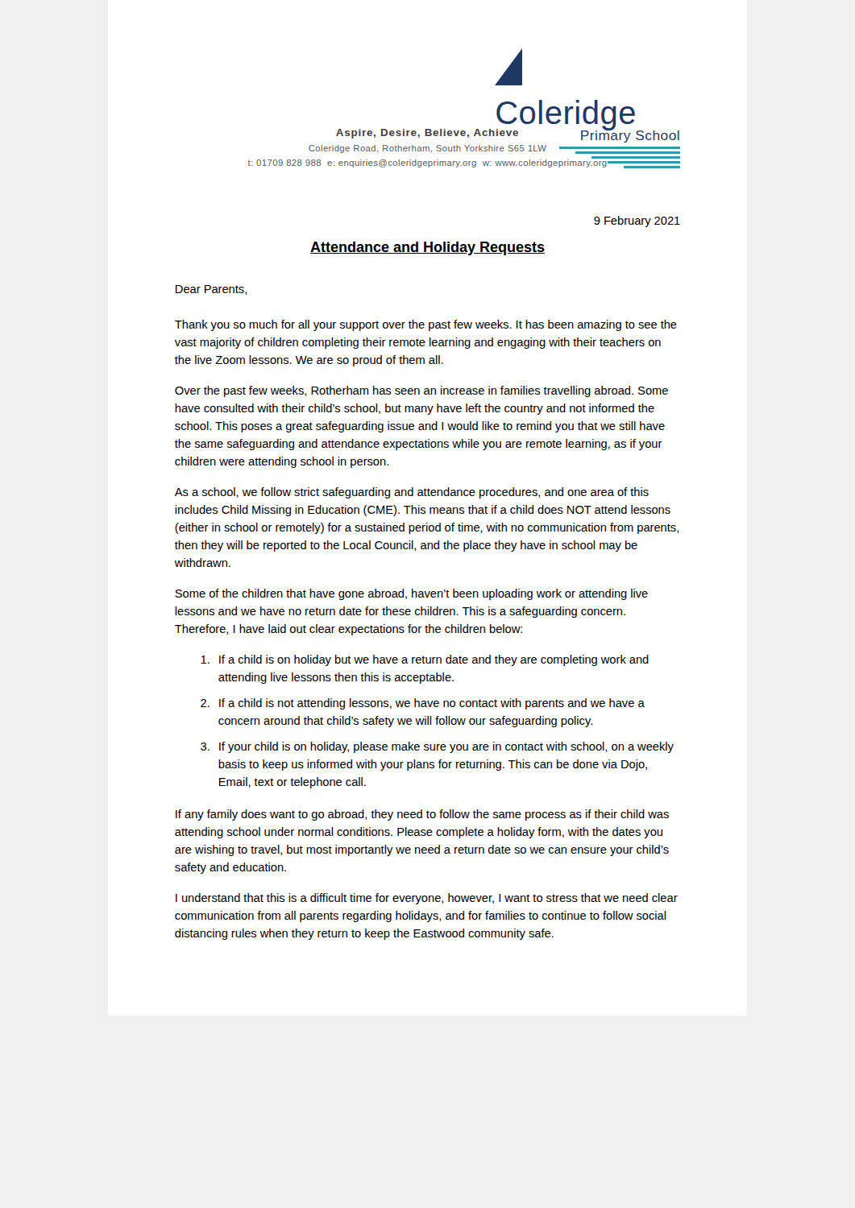Coleridge Primary School
Aspire, Desire, Believe, Achieve
Coleridge Road, Rotherham, South Yorkshire S65 1LW
t: 01709 828 988 e: enquiries@coleridgeprimary.org w: www.coleridgeprimary.org
9 February 2021
Attendance and Holiday Requests
Dear Parents,
Thank you so much for all your support over the past few weeks. It has been amazing to see the vast majority of children completing their remote learning and engaging with their teachers on the live Zoom lessons. We are so proud of them all.
Over the past few weeks, Rotherham has seen an increase in families travelling abroad. Some have consulted with their child’s school, but many have left the country and not informed the school. This poses a great safeguarding issue and I would like to remind you that we still have the same safeguarding and attendance expectations while you are remote learning, as if your children were attending school in person.
As a school, we follow strict safeguarding and attendance procedures, and one area of this includes Child Missing in Education (CME). This means that if a child does NOT attend lessons (either in school or remotely) for a sustained period of time, with no communication from parents, then they will be reported to the Local Council, and the place they have in school may be withdrawn.
Some of the children that have gone abroad, haven’t been uploading work or attending live lessons and we have no return date for these children. This is a safeguarding concern. Therefore, I have laid out clear expectations for the children below:
If a child is on holiday but we have a return date and they are completing work and attending live lessons then this is acceptable.
If a child is not attending lessons, we have no contact with parents and we have a concern around that child’s safety we will follow our safeguarding policy.
If your child is on holiday, please make sure you are in contact with school, on a weekly basis to keep us informed with your plans for returning. This can be done via Dojo, Email, text or telephone call.
If any family does want to go abroad, they need to follow the same process as if their child was attending school under normal conditions. Please complete a holiday form, with the dates you are wishing to travel, but most importantly we need a return date so we can ensure your child’s safety and education.
I understand that this is a difficult time for everyone, however, I want to stress that we need clear communication from all parents regarding holidays, and for families to continue to follow social distancing rules when they return to keep the Eastwood community safe.